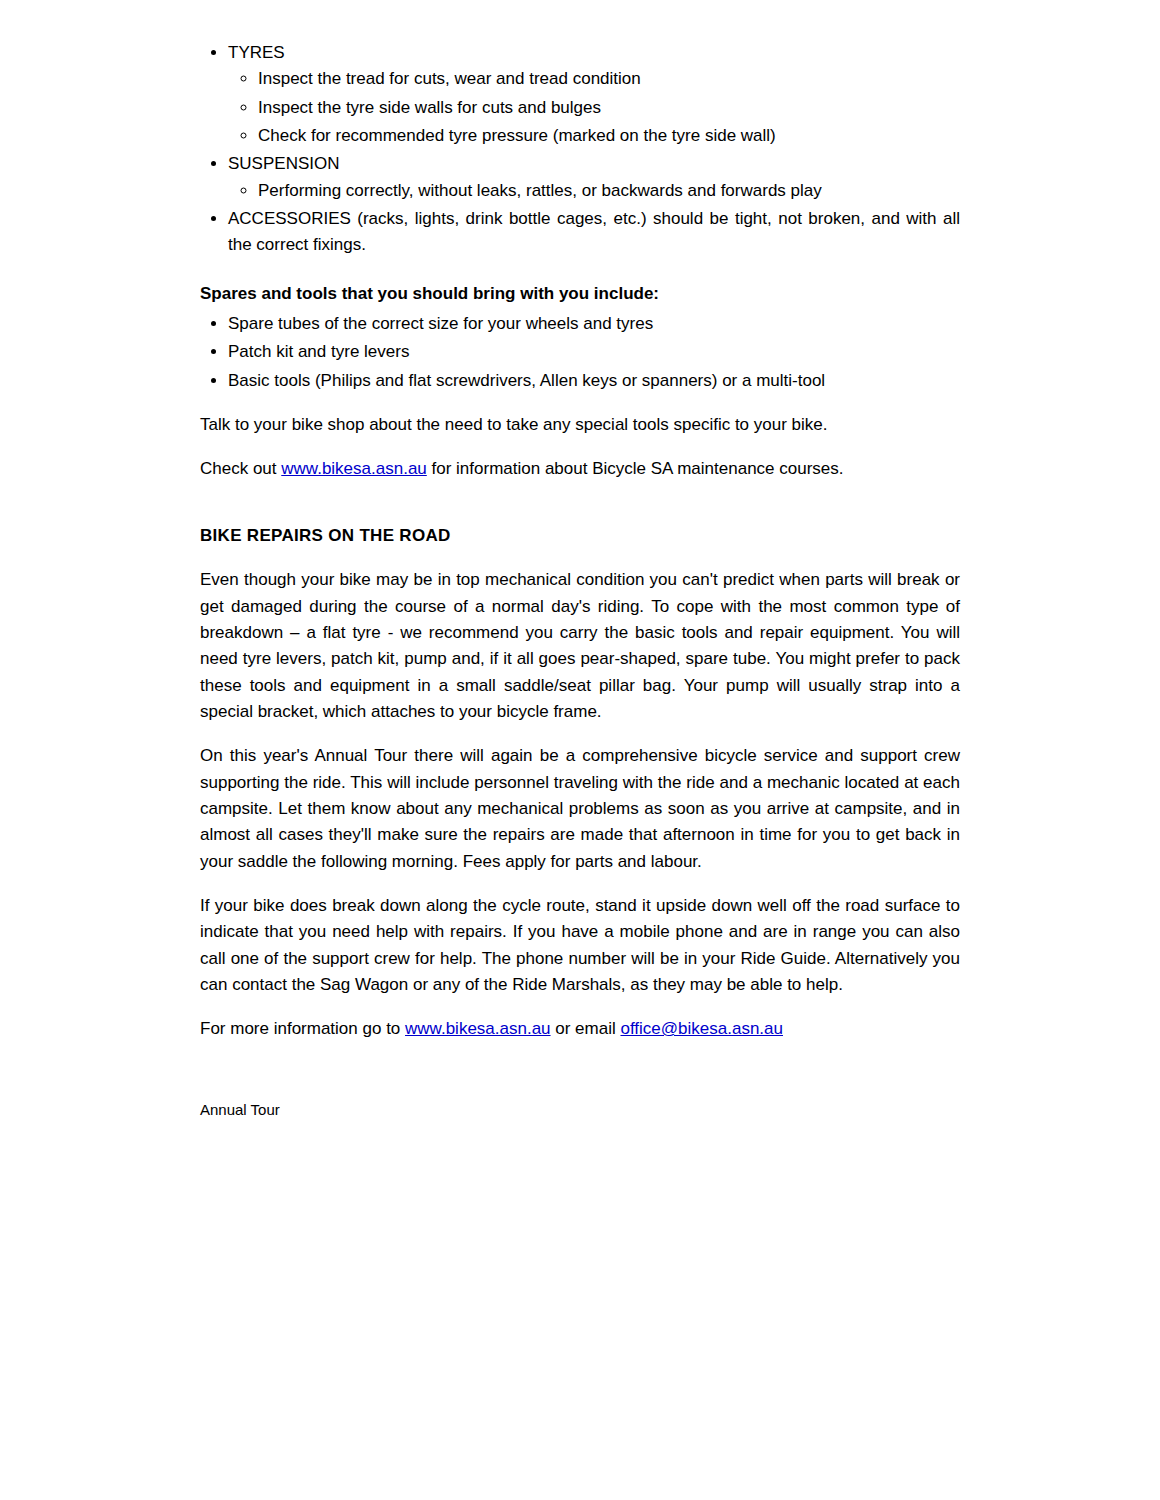TYRES
Inspect the tread for cuts, wear and tread condition
Inspect the tyre side walls for cuts and bulges
Check for recommended tyre pressure (marked on the tyre side wall)
SUSPENSION
Performing correctly, without leaks, rattles, or backwards and forwards play
ACCESSORIES (racks, lights, drink bottle cages, etc.) should be tight, not broken, and with all the correct fixings.
Spares and tools that you should bring with you include:
Spare tubes of the correct size for your wheels and tyres
Patch kit and tyre levers
Basic tools (Philips and flat screwdrivers, Allen keys or spanners) or a multi-tool
Talk to your bike shop about the need to take any special tools specific to your bike.
Check out www.bikesa.asn.au for information about Bicycle SA maintenance courses.
BIKE REPAIRS ON THE ROAD
Even though your bike may be in top mechanical condition you can't predict when parts will break or get damaged during the course of a normal day's riding. To cope with the most common type of breakdown – a flat tyre - we recommend you carry the basic tools and repair equipment. You will need tyre levers, patch kit, pump and, if it all goes pear-shaped, spare tube. You might prefer to pack these tools and equipment in a small saddle/seat pillar bag. Your pump will usually strap into a special bracket, which attaches to your bicycle frame.
On this year's Annual Tour there will again be a comprehensive bicycle service and support crew supporting the ride. This will include personnel traveling with the ride and a mechanic located at each campsite. Let them know about any mechanical problems as soon as you arrive at campsite, and in almost all cases they'll make sure the repairs are made that afternoon in time for you to get back in your saddle the following morning. Fees apply for parts and labour.
If your bike does break down along the cycle route, stand it upside down well off the road surface to indicate that you need help with repairs. If you have a mobile phone and are in range you can also call one of the support crew for help. The phone number will be in your Ride Guide. Alternatively you can contact the Sag Wagon or any of the Ride Marshals, as they may be able to help.
For more information go to www.bikesa.asn.au or email office@bikesa.asn.au
Annual Tour